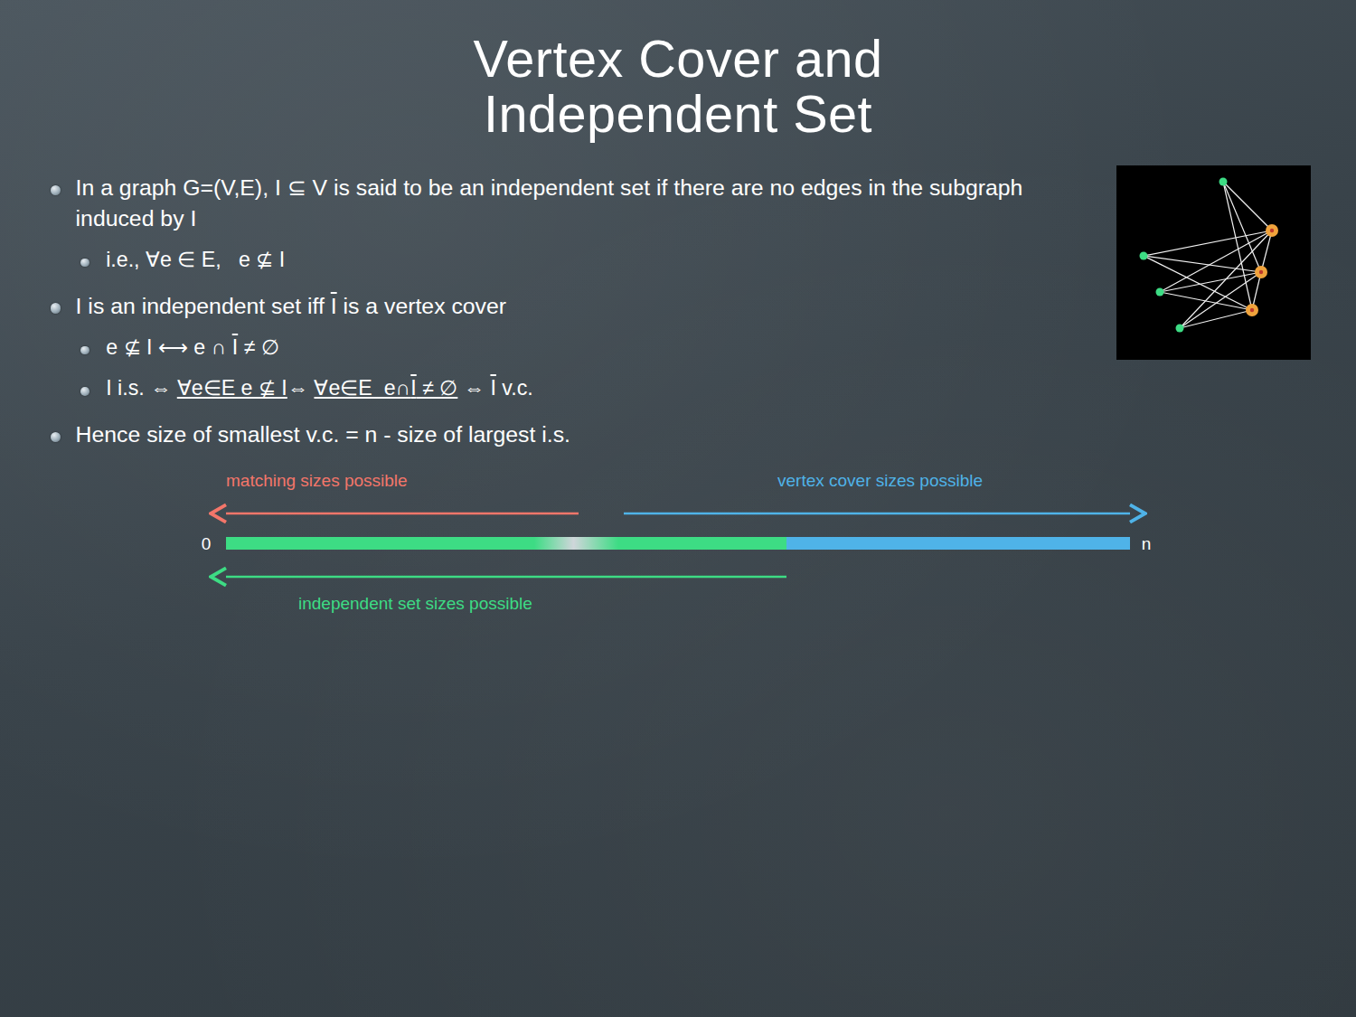Vertex Cover and
Independent Set
In a graph G=(V,E), I ⊆ V is said to be an independent set if there are no edges in the subgraph induced by I
i.e., ∀e ∈ E, e ⊈ I
I is an independent set iff I is a vertex cover
e ⊈ I ⟷ e ∩ I ≠ ∅
I i.s. ⇔ ∀e∈E e ⊈ I⇔ ∀e∈E e∩I ≠ ∅ ⇔ I v.c.
Hence size of smallest v.c. = n - size of largest i.s.
matching sizes possible vertex cover sizes possible 0 n independent set sizes possible